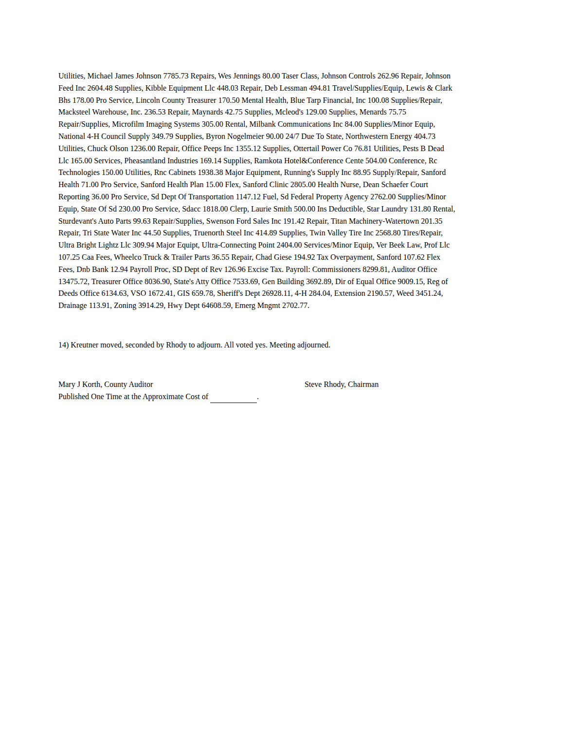Utilities, Michael James Johnson 7785.73 Repairs, Wes Jennings 80.00 Taser Class, Johnson Controls 262.96 Repair, Johnson Feed Inc 2604.48 Supplies, Kibble Equipment Llc 448.03 Repair, Deb Lessman 494.81 Travel/Supplies/Equip, Lewis & Clark Bhs 178.00 Pro Service, Lincoln County Treasurer 170.50 Mental Health, Blue Tarp Financial, Inc 100.08 Supplies/Repair, Macksteel Warehouse, Inc. 236.53 Repair, Maynards 42.75 Supplies, Mcleod's 129.00 Supplies, Menards 75.75 Repair/Supplies, Microfilm Imaging Systems 305.00 Rental, Milbank Communications Inc 84.00 Supplies/Minor Equip, National 4-H Council Supply 349.79 Supplies, Byron Nogelmeier 90.00 24/7 Due To State, Northwestern Energy 404.73 Utilities, Chuck Olson 1236.00 Repair, Office Peeps Inc 1355.12 Supplies, Ottertail Power Co 76.81 Utilities, Pests B Dead Llc 165.00 Services, Pheasantland Industries 169.14 Supplies, Ramkota Hotel&Conference Cente 504.00 Conference, Rc Technologies 150.00 Utilities, Rnc Cabinets 1938.38 Major Equipment, Running's Supply Inc 88.95 Supply/Repair, Sanford Health 71.00 Pro Service, Sanford Health Plan 15.00 Flex, Sanford Clinic 2805.00 Health Nurse, Dean Schaefer Court Reporting 36.00 Pro Service, Sd Dept Of Transportation 1147.12 Fuel, Sd Federal Property Agency 2762.00 Supplies/Minor Equip, State Of Sd 230.00 Pro Service, Sdacc 1818.00 Clerp, Laurie Smith 500.00 Ins Deductible, Star Laundry 131.80 Rental, Sturdevant's Auto Parts 99.63 Repair/Supplies, Swenson Ford Sales Inc 191.42 Repair, Titan Machinery-Watertown 201.35 Repair, Tri State Water Inc 44.50 Supplies, Truenorth Steel Inc 414.89 Supplies, Twin Valley Tire Inc 2568.80 Tires/Repair, Ultra Bright Lightz Llc 309.94 Major Equipt, Ultra-Connecting Point 2404.00 Services/Minor Equip, Ver Beek Law, Prof Llc 107.25 Caa Fees, Wheelco Truck & Trailer Parts 36.55 Repair, Chad Giese 194.92 Tax Overpayment, Sanford 107.62 Flex Fees, Dnb Bank 12.94 Payroll Proc, SD Dept of Rev 126.96 Excise Tax. Payroll: Commissioners 8299.81, Auditor Office 13475.72, Treasurer Office 8036.90, State's Atty Office 7533.69, Gen Building 3692.89, Dir of Equal Office 9009.15, Reg of Deeds Office 6134.63, VSO 1672.41, GIS 659.78, Sheriff's Dept 26928.11, 4-H 284.04, Extension 2190.57, Weed 3451.24, Drainage 113.91, Zoning 3914.29, Hwy Dept 64608.59, Emerg Mngmt 2702.77.
14) Kreutner moved, seconded by Rhody to adjourn. All voted yes. Meeting adjourned.
| Mary J Korth, County Auditor | Steve Rhody, Chairman |
| Published One Time at the Approximate Cost of . | |